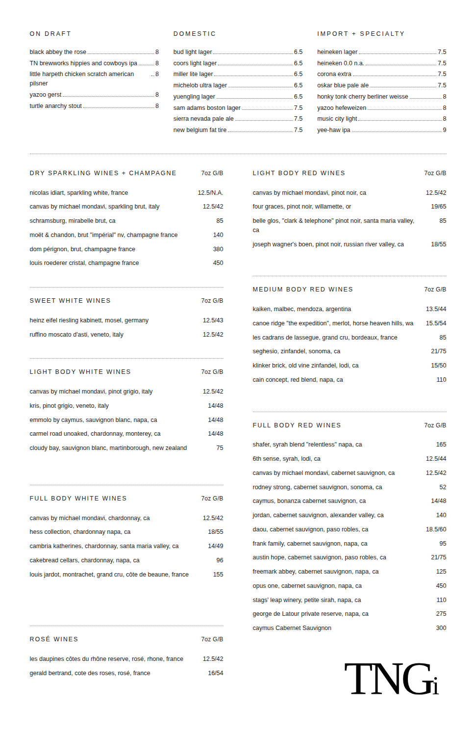On Draft
black abbey the rose 8
TN brewworks hippies and cowboys ipa 8
little harpeth chicken scratch american pilsner 8
yazoo gerst 8
turtle anarchy stout 8
Domestic
bud light lager 6.5
coors light lager 6.5
miller lite lager 6.5
michelob ultra lager 6.5
yuengling lager 6.5
sam adams boston lager 7.5
sierra nevada pale ale 7.5
new belgium fat tire 7.5
Import + Specialty
heineken lager 7.5
heineken 0.0 n.a. 7.5
corona extra 7.5
oskar blue pale ale 7.5
honky tonk cherry berliner weisse 8
yazoo hefeweizen 8
music city light 8
yee-haw ipa 9
Dry Sparkling Wines + Champagne 7oz G/B
| nicolas idiart, sparkling white, france | 12.5/N.A. |
| canvas by michael mondavi, sparkling brut, italy | 12.5/42 |
| schramsburg, mirabelle brut, ca | 85 |
| moët & chandon, brut "impérial" nv, champagne france | 140 |
| dom pérignon, brut, champagne france | 380 |
| louis roederer cristal, champagne france | 450 |
Sweet White Wines 7oz G/B
| heinz eifel riesling kabinett, mosel, germany | 12.5/43 |
| ruffino moscato d'asti, veneto, italy | 12.5/42 |
Light Body White Wines 7oz G/B
| canvas by michael mondavi, pinot grigio, italy | 12.5/42 |
| kris, pinot grigio, veneto, italy | 14/48 |
| emmolo by caymus, sauvignon blanc, napa, ca | 14/48 |
| carmel road unoaked, chardonnay, monterey, ca | 14/48 |
| cloudy bay, sauvignon blanc, martinborough, new zealand | 75 |
Full Body White Wines 7oz G/B
| canvas by michael mondavi, chardonnay, ca | 12.5/42 |
| hess collection, chardonnay napa, ca | 18/55 |
| cambria katherines, chardonnay, santa maria valley, ca | 14/49 |
| cakebread cellars, chardonnay, napa, ca | 96 |
| louis jardot, montrachet, grand cru, côte de beaune, france | 155 |
Rosé Wines 7oz G/B
| les daupines côtes du rhône reserve, rosé, rhone, france | 12.5/42 |
| gerald bertrand, cote des roses, rosé, france | 16/54 |
Light Body Red Wines 7oz G/B
| canvas by michael mondavi, pinot noir, ca | 12.5/42 |
| four graces, pinot noir, willamette, or | 19/65 |
| belle glos, "clark & telephone" pinot noir, santa maria valley, ca | 85 |
| joseph wagner's boen, pinot noir, russian river valley, ca | 18/55 |
Medium Body Red Wines 7oz G/B
| kaiken, malbec, mendoza, argentina | 13.5/44 |
| canoe ridge "the expedition", merlot, horse heaven hills, wa | 15.5/54 |
| les cadrans de lassegue, grand cru, bordeaux, france | 85 |
| seghesio, zinfandel, sonoma, ca | 21/75 |
| klinker brick, old vine zinfandel, lodi, ca | 15/50 |
| cain concept, red blend, napa, ca | 110 |
Full Body Red Wines 7oz G/B
| shafer, syrah blend "relentless" napa, ca | 165 |
| 6th sense, syrah, lodi, ca | 12.5/44 |
| canvas by michael mondavi, cabernet sauvignon, ca | 12.5/42 |
| rodney strong, cabernet sauvignon, sonoma, ca | 52 |
| caymus, bonanza cabernet sauvignon, ca | 14/48 |
| jordan, cabernet sauvignon, alexander valley, ca | 140 |
| daou, cabernet sauvignon, paso robles, ca | 18.5/60 |
| frank family, cabernet sauvignon, napa, ca | 95 |
| austin hope, cabernet sauvignon, paso robles, ca | 21/75 |
| freemark abbey, cabernet sauvignon, napa, ca | 125 |
| opus one, cabernet sauvignon, napa, ca | 450 |
| stags' leap winery, petite sirah, napa, ca | 110 |
| george de Latour private reserve, napa, ca | 275 |
| caymus Cabernet Sauvignon | 300 |
TNGi